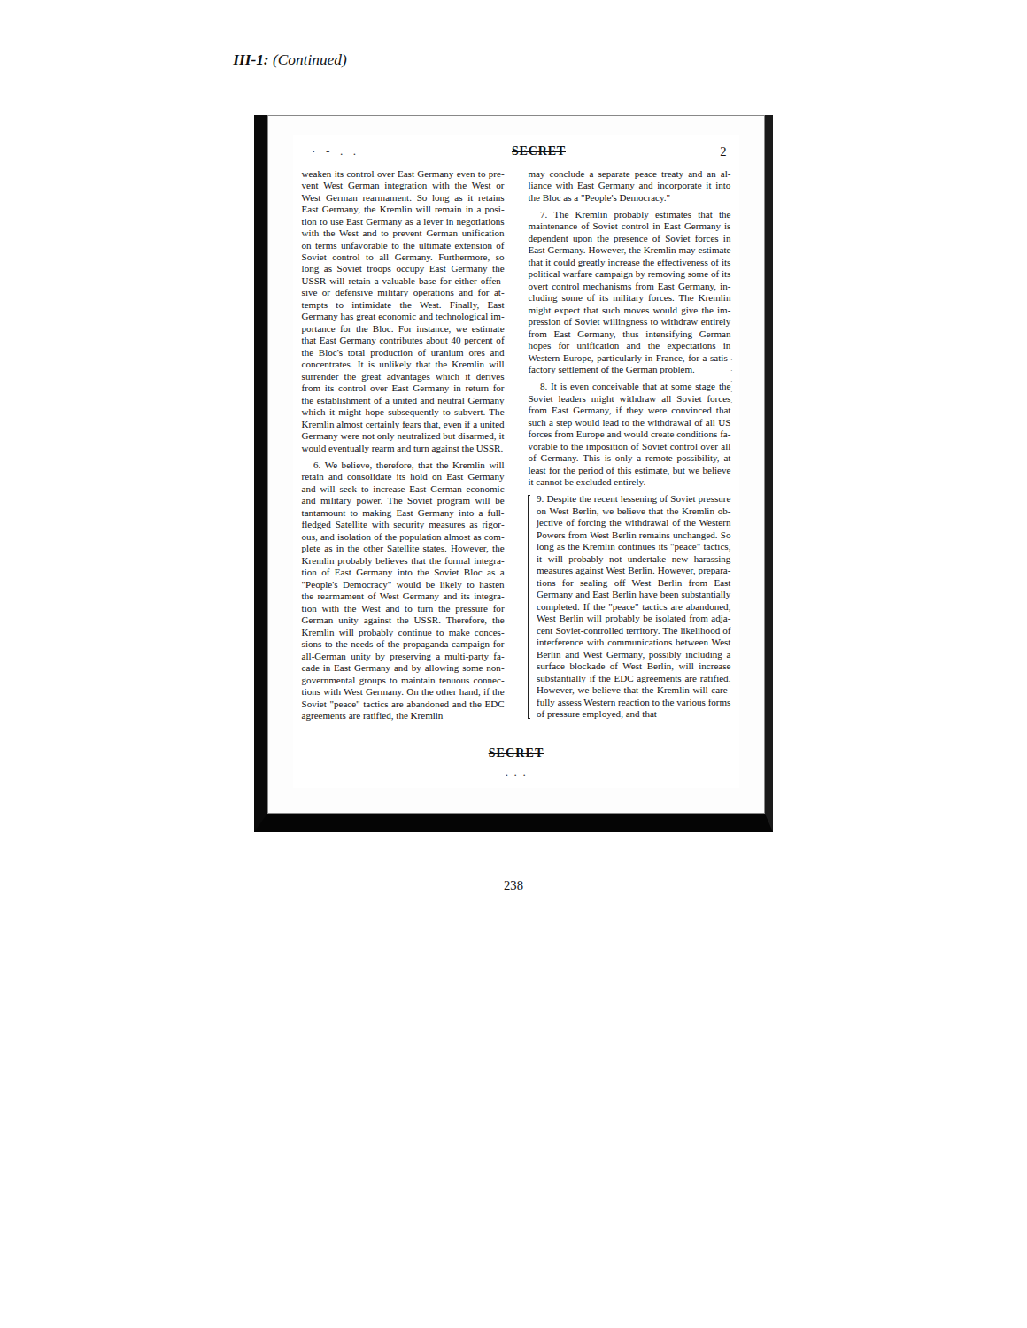III-1: (Continued)
· - . .
SECRET
2
weaken its control over East Germany even to prevent West German integration with the West or West German rearmament. So long as it retains East Germany, the Kremlin will remain in a position to use East Germany as a lever in negotiations with the West and to prevent German unification on terms unfavorable to the ultimate extension of Soviet control to all Germany. Furthermore, so long as Soviet troops occupy East Germany the USSR will retain a valuable base for either offensive or defensive military operations and for attempts to intimidate the West. Finally, East Germany has great economic and technological importance for the Bloc. For instance, we estimate that East Germany contributes about 40 percent of the Bloc's total production of uranium ores and concentrates. It is unlikely that the Kremlin will surrender the great advantages which it derives from its control over East Germany in return for the establishment of a united and neutral Germany which it might hope subsequently to subvert. The Kremlin almost certainly fears that, even if a united Germany were not only neutralized but disarmed, it would eventually rearm and turn against the USSR.
6. We believe, therefore, that the Kremlin will retain and consolidate its hold on East Germany and will seek to increase East German economic and military power. The Soviet program will be tantamount to making East Germany into a full-fledged Satellite with security measures as rigorous, and isolation of the population almost as complete as in the other Satellite states. However, the Kremlin probably believes that the formal integration of East Germany into the Soviet Bloc as a "People's Democracy" would be likely to hasten the rearmament of West Germany and its integration with the West and to turn the pressure for German unity against the USSR. Therefore, the Kremlin will probably continue to make concessions to the needs of the propaganda campaign for all-German unity by preserving a multi-party facade in East Germany and by allowing some non-governmental groups to maintain tenuous connections with West Germany. On the other hand, if the Soviet "peace" tactics are abandoned and the EDC agreements are ratified, the Kremlin
may conclude a separate peace treaty and an alliance with East Germany and incorporate it into the Bloc as a "People's Democracy."
7. The Kremlin probably estimates that the maintenance of Soviet control in East Germany is dependent upon the presence of Soviet forces in East Germany. However, the Kremlin may estimate that it could greatly increase the effectiveness of its political warfare campaign by removing some of its overt control mechanisms from East Germany, including some of its military forces. The Kremlin might expect that such moves would give the impression of Soviet willingness to withdraw entirely from East Germany, thus intensifying German hopes for unification and the expectations in Western Europe, particularly in France, for a satisfactory settlement of the German problem.
8. It is even conceivable that at some stage the Soviet leaders might withdraw all Soviet forces from East Germany, if they were convinced that such a step would lead to the withdrawal of all US forces from Europe and would create conditions favorable to the imposition of Soviet control over all of Germany. This is only a remote possibility, at least for the period of this estimate, but we believe it cannot be excluded entirely.
9. Despite the recent lessening of Soviet pressure on West Berlin, we believe that the Kremlin objective of forcing the withdrawal of the Western Powers from West Berlin remains unchanged. So long as the Kremlin continues its "peace" tactics, it will probably not undertake new harassing measures against West Berlin. However, preparations for sealing off West Berlin from East Germany and East Berlin have been substantially completed. If the "peace" tactics are abandoned, West Berlin will probably be isolated from adjacent Soviet-controlled territory. The likelihood of interference with communications between West Berlin and West Germany, possibly including a surface blockade of West Berlin, will increase substantially if the EDC agreements are ratified. However, we believe that the Kremlin will carefully assess Western reaction to the various forms of pressure employed, and that
·
·
·
·
·
SECRET
. . .
238